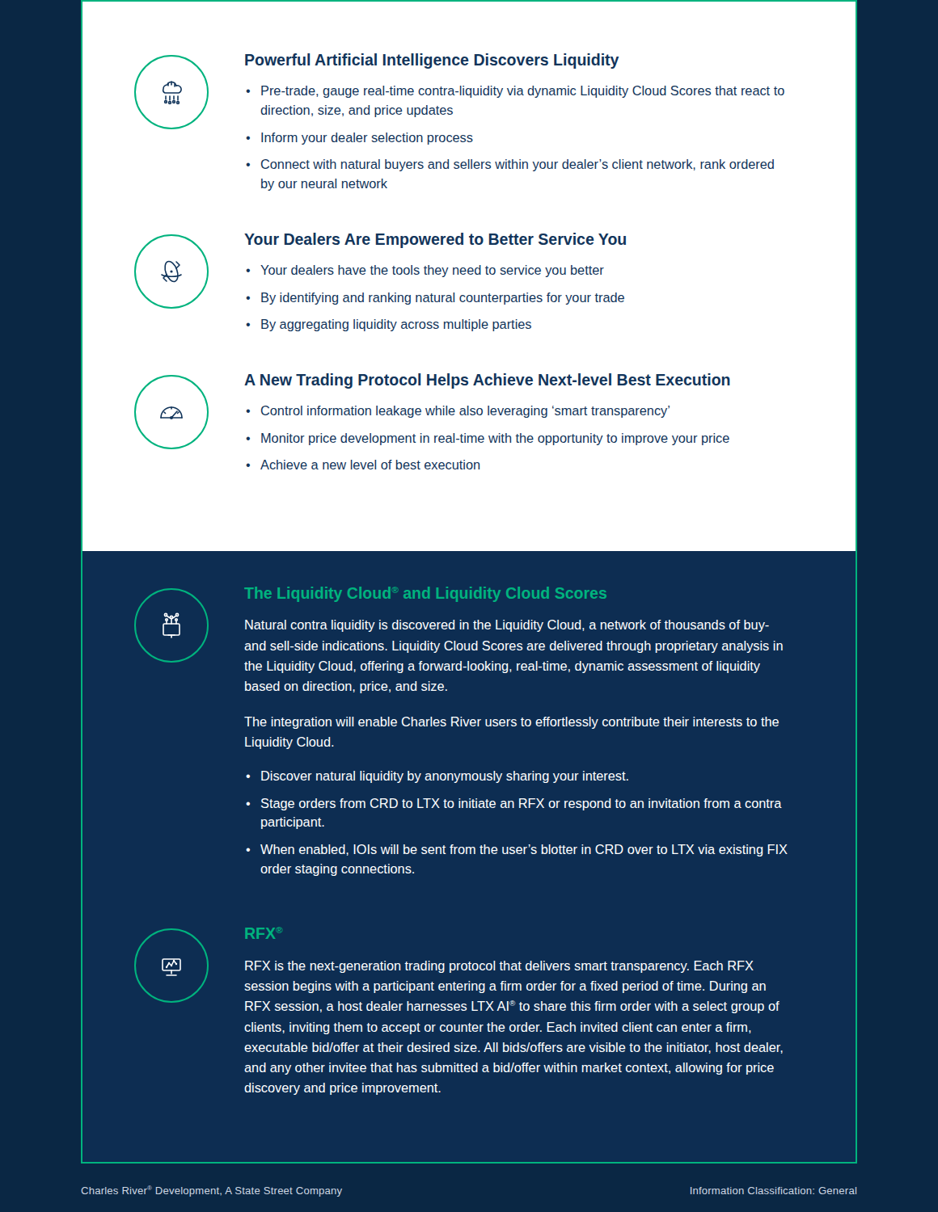Powerful Artificial Intelligence Discovers Liquidity
Pre-trade, gauge real-time contra-liquidity via dynamic Liquidity Cloud Scores that react to direction, size, and price updates
Inform your dealer selection process
Connect with natural buyers and sellers within your dealer’s client network, rank ordered by our neural network
Your Dealers Are Empowered to Better Service You
Your dealers have the tools they need to service you better
By identifying and ranking natural counterparties for your trade
By aggregating liquidity across multiple parties
A New Trading Protocol Helps Achieve Next-level Best Execution
Control information leakage while also leveraging ‘smart transparency’
Monitor price development in real-time with the opportunity to improve your price
Achieve a new level of best execution
The Liquidity Cloud® and Liquidity Cloud Scores
Natural contra liquidity is discovered in the Liquidity Cloud, a network of thousands of buy- and sell-side indications. Liquidity Cloud Scores are delivered through proprietary analysis in the Liquidity Cloud, offering a forward-looking, real-time, dynamic assessment of liquidity based on direction, price, and size.
The integration will enable Charles River users to effortlessly contribute their interests to the Liquidity Cloud.
Discover natural liquidity by anonymously sharing your interest.
Stage orders from CRD to LTX to initiate an RFX or respond to an invitation from a contra participant.
When enabled, IOIs will be sent from the user’s blotter in CRD over to LTX via existing FIX order staging connections.
RFX®
RFX is the next-generation trading protocol that delivers smart transparency. Each RFX session begins with a participant entering a firm order for a fixed period of time. During an RFX session, a host dealer harnesses LTX AI® to share this firm order with a select group of clients, inviting them to accept or counter the order. Each invited client can enter a firm, executable bid/offer at their desired size. All bids/offers are visible to the initiator, host dealer, and any other invitee that has submitted a bid/offer within market context, allowing for price discovery and price improvement.
Charles River® Development, A State Street Company
Information Classification: General